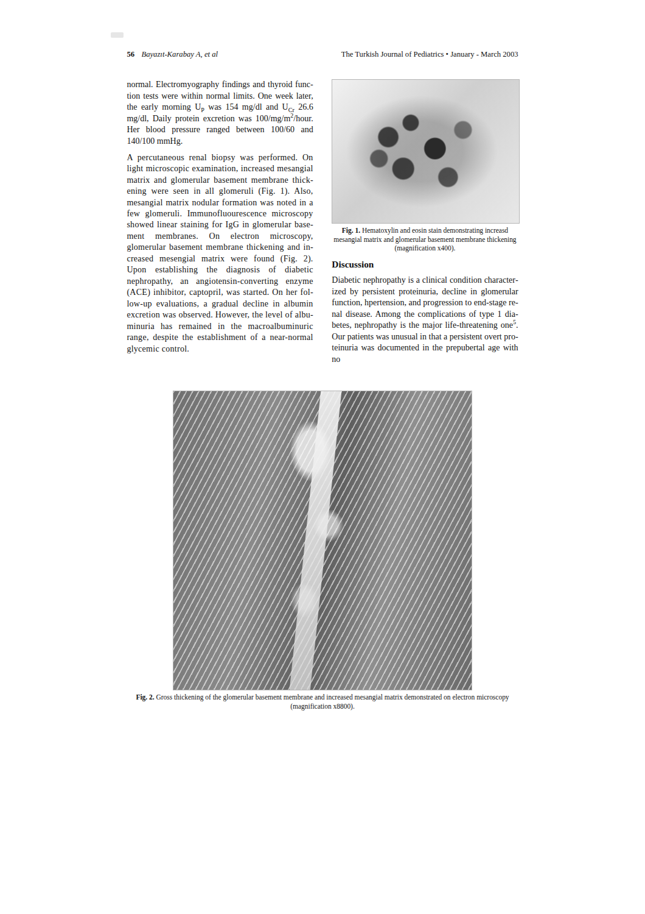56 Bayazıt-Karabay A, et al
The Turkish Journal of Pediatrics • January - March 2003
normal. Electromyography findings and thyroid function tests were within normal limits. One week later, the early morning UP was 154 mg/dl and UCr 26.6 mg/dl, Daily protein excretion was 100/mg/m2/hour. Her blood pressure ranged between 100/60 and 140/100 mmHg.
A percutaneous renal biopsy was performed. On light microscopic examination, increased mesangial matrix and glomerular basement membrane thickening were seen in all glomeruli (Fig. 1). Also, mesangial matrix nodular formation was noted in a few glomeruli. Immunofluourescence microscopy showed linear staining for IgG in glomerular basement membranes. On electron microscopy, glomerular basement membrane thickening and increased mesengial matrix were found (Fig. 2). Upon establishing the diagnosis of diabetic nephropathy, an angiotensin-converting enzyme (ACE) inhibitor, captopril, was started. On her follow-up evaluations, a gradual decline in albumin excretion was observed. However, the level of albuminuria has remained in the macroalbuminuric range, despite the establishment of a near-normal glycemic control.
Fig. 1. Hematoxylin and eosin stain demonstrating increasd mesangial matrix and glomerular basement membrane thickening (magnification x400).
Discussion
Diabetic nephropathy is a clinical condition characterized by persistent proteinuria, decline in glomerular function, hpertension, and progression to end-stage renal disease. Among the complications of type 1 diabetes, nephropathy is the major life-threatening one5. Our patients was unusual in that a persistent overt proteinuria was documented in the prepubertal age with no
Fig. 2. Gross thickening of the glomerular basement membrane and increased mesangial matrix demonstrated on electron microscopy (magnification x8800).